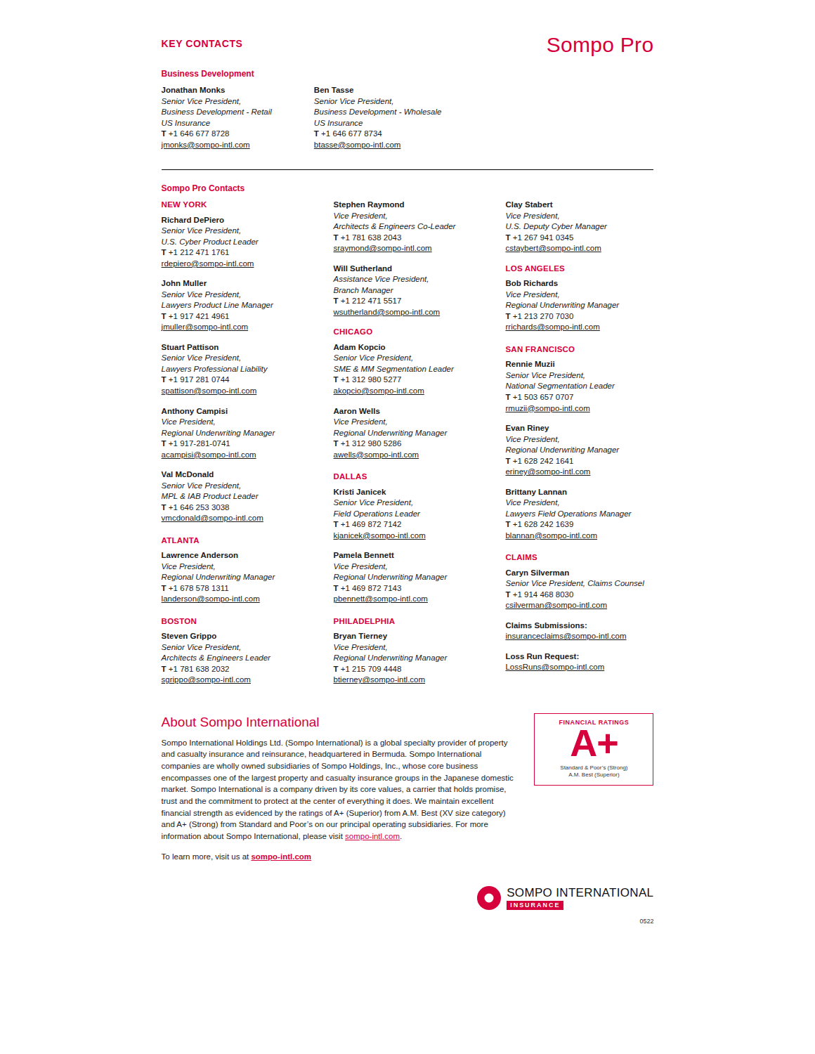KEY CONTACTS
Sompo Pro
Business Development
Jonathan Monks
Senior Vice President,
Business Development - Retail
US Insurance
T +1 646 677 8728
jmonks@sompo-intl.com
Ben Tasse
Senior Vice President,
Business Development - Wholesale
US Insurance
T +1 646 677 8734
btasse@sompo-intl.com
Sompo Pro Contacts
NEW YORK
Richard DePiero
Senior Vice President,
U.S. Cyber Product Leader
T +1 212 471 1761
rdepiero@sompo-intl.com
John Muller
Senior Vice President,
Lawyers Product Line Manager
T +1 917 421 4961
jmuller@sompo-intl.com
Stuart Pattison
Senior Vice President,
Lawyers Professional Liability
T +1 917 281 0744
spattison@sompo-intl.com
Anthony Campisi
Vice President,
Regional Underwriting Manager
T +1 917-281-0741
acampisi@sompo-intl.com
Val McDonald
Senior Vice President,
MPL & IAB Product Leader
T +1 646 253 3038
vmcdonald@sompo-intl.com
ATLANTA
Lawrence Anderson
Vice President,
Regional Underwriting Manager
T +1 678 578 1311
landerson@sompo-intl.com
BOSTON
Steven Grippo
Senior Vice President,
Architects & Engineers Leader
T +1 781 638 2032
sgrippo@sompo-intl.com
Stephen Raymond
Vice President,
Architects & Engineers Co-Leader
T +1 781 638 2043
sraymond@sompo-intl.com
Will Sutherland
Assistance Vice President,
Branch Manager
T +1 212 471 5517
wsutherland@sompo-intl.com
CHICAGO
Adam Kopcio
Senior Vice President,
SME & MM Segmentation Leader
T +1 312 980 5277
akopcio@sompo-intl.com
Aaron Wells
Vice President,
Regional Underwriting Manager
T +1 312 980 5286
awells@sompo-intl.com
DALLAS
Kristi Janicek
Senior Vice President,
Field Operations Leader
T +1 469 872 7142
kjanicek@sompo-intl.com
Pamela Bennett
Vice President,
Regional Underwriting Manager
T +1 469 872 7143
pbennett@sompo-intl.com
PHILADELPHIA
Bryan Tierney
Vice President,
Regional Underwriting Manager
T +1 215 709 4448
btierney@sompo-intl.com
Clay Stabert
Vice President,
U.S. Deputy Cyber Manager
T +1 267 941 0345
cstaybert@sompo-intl.com
LOS ANGELES
Bob Richards
Vice President,
Regional Underwriting Manager
T +1 213 270 7030
rrichards@sompo-intl.com
SAN FRANCISCO
Rennie Muzii
Senior Vice President,
National Segmentation Leader
T +1 503 657 0707
rmuzii@sompo-intl.com
Evan Riney
Vice President,
Regional Underwriting Manager
T +1 628 242 1641
eriney@sompo-intl.com
Brittany Lannan
Vice President,
Lawyers Field Operations Manager
T +1 628 242 1639
blannan@sompo-intl.com
CLAIMS
Caryn Silverman
Senior Vice President, Claims Counsel
T +1 914 468 8030
csilverman@sompo-intl.com
Claims Submissions:
insuranceclaims@sompo-intl.com
Loss Run Request:
LossRuns@sompo-intl.com
About Sompo International
Sompo International Holdings Ltd. (Sompo International) is a global specialty provider of property and casualty insurance and reinsurance, headquartered in Bermuda. Sompo International companies are wholly owned subsidiaries of Sompo Holdings, Inc., whose core business encompasses one of the largest property and casualty insurance groups in the Japanese domestic market. Sompo International is a company driven by its core values, a carrier that holds promise, trust and the commitment to protect at the center of everything it does. We maintain excellent financial strength as evidenced by the ratings of A+ (Superior) from A.M. Best (XV size category) and A+ (Strong) from Standard and Poor’s on our principal operating subsidiaries. For more information about Sompo International, please visit sompo-intl.com.
To learn more, visit us at sompo-intl.com
FINANCIAL RATINGS
A+
Standard & Poor’s (Strong)
A.M. Best (Superior)
SOMPO INTERNATIONAL
INSURANCE
0522